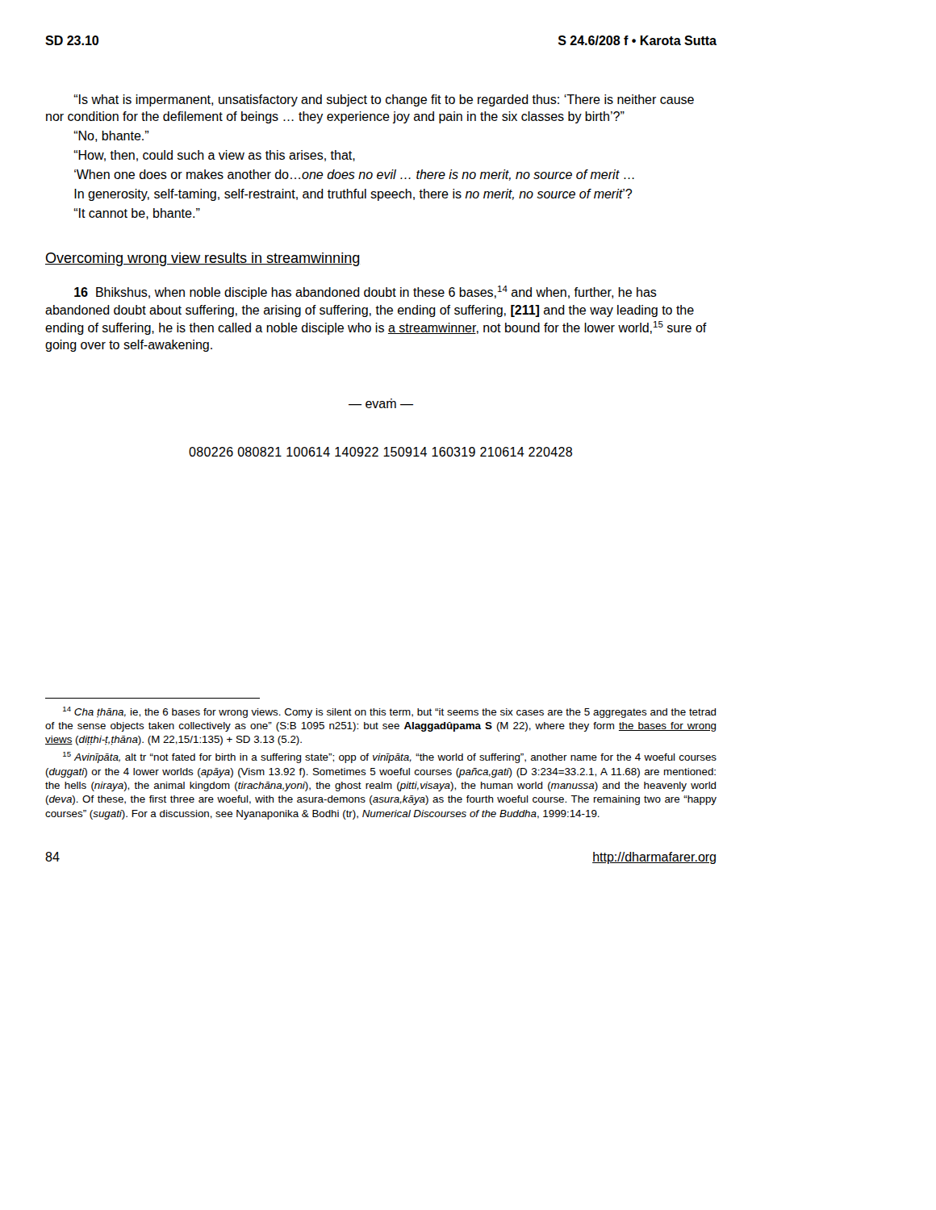SD 23.10
S 24.6/208 f • Karota Sutta
“Is what is impermanent, unsatisfactory and subject to change fit to be regarded thus: ‘There is neither cause nor condition for the defilement of beings … they experience joy and pain in the six classes by birth’?”
“No, bhante.”
“How, then, could such a view as this arises, that,
‘When one does or makes another do…one does no evil … there is no merit, no source of merit …
In generosity, self-taming, self-restraint, and truthful speech, there is no merit, no source of merit’?
“It cannot be, bhante.”
Overcoming wrong view results in streamwinning
16 Bhikshus, when noble disciple has abandoned doubt in these 6 bases,14 and when, further, he has abandoned doubt about suffering, the arising of suffering, the ending of suffering, [211] and the way leading to the ending of suffering, he is then called a noble disciple who is a streamwinner, not bound for the lower world,15 sure of going over to self-awakening.
— evaṁ —
080226 080821 100614 140922 150914 160319 210614 220428
14 Cha ṭhāna, ie, the 6 bases for wrong views. Comy is silent on this term, but “it seems the six cases are the 5 aggregates and the tetrad of the sense objects taken collectively as one” (S:B 1095 n251): but see Alaggadûpama S (M 22), where they form the bases for wrong views (diṭṭhi-ṭ,ṭhāna). (M 22,15/1:135) + SD 3.13 (5.2).
15 Avinīpāta, alt tr “not fated for birth in a suffering state”; opp of vinīpāta, “the world of suffering”, another name for the 4 woeful courses (duggati) or the 4 lower worlds (apāya) (Vism 13.92 f). Sometimes 5 woeful courses (pañca,gati) (D 3:234=33.2.1, A 11.68) are mentioned: the hells (niraya), the animal kingdom (tirachāna,yoni), the ghost realm (pitti,visaya), the human world (manussa) and the heavenly world (deva). Of these, the first three are woeful, with the asura-demons (asura,kāya) as the fourth woeful course. The remaining two are “happy courses” (sugati). For a discussion, see Nyanaponika & Bodhi (tr), Numerical Discourses of the Buddha, 1999:14-19.
84
http://dharmafarer.org